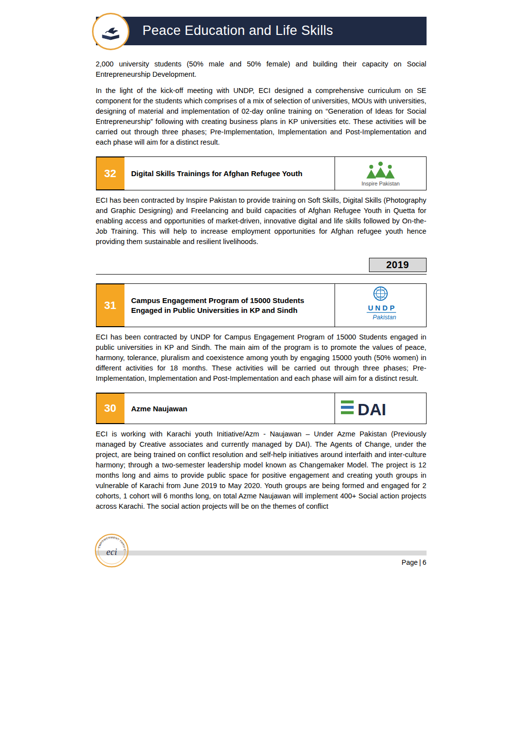Peace Education and Life Skills
2,000 university students (50% male and 50% female) and building their capacity on Social Entrepreneurship Development.
In the light of the kick-off meeting with UNDP, ECI designed a comprehensive curriculum on SE component for the students which comprises of a mix of selection of universities, MOUs with universities, designing of material and implementation of 02-day online training on “Generation of Ideas for Social Entrepreneurship” following with creating business plans in KP universities etc. These activities will be carried out through three phases; Pre-Implementation, Implementation and Post-Implementation and each phase will aim for a distinct result.
32
Digital Skills Trainings for Afghan Refugee Youth
Inspire Pakistan
ECI has been contracted by Inspire Pakistan to provide training on Soft Skills, Digital Skills (Photography and Graphic Designing) and Freelancing and build capacities of Afghan Refugee Youth in Quetta for enabling access and opportunities of market-driven, innovative digital and life skills followed by On-the-Job Training. This will help to increase employment opportunities for Afghan refugee youth hence providing them sustainable and resilient livelihoods.
2019
31
Campus Engagement Program of 15000 Students
Engaged in Public Universities in KP and Sindh
U N D P Pakistan
ECI has been contracted by UNDP for Campus Engagement Program of 15000 Students engaged in public universities in KP and Sindh. The main aim of the program is to promote the values of peace, harmony, tolerance, pluralism and coexistence among youth by engaging 15000 youth (50% women) in different activities for 18 months. These activities will be carried out through three phases; Pre-Implementation, Implementation and Post-Implementation and each phase will aim for a distinct result.
30
Azme Naujawan
DAI
ECI is working with Karachi youth Initiative/Azm - Naujawan – Under Azme Pakistan (Previously managed by Creative associates and currently managed by DAI). The Agents of Change, under the project, are being trained on conflict resolution and self-help initiatives around interfaith and inter-culture harmony; through a two-semester leadership model known as Changemaker Model. The project is 12 months long and aims to provide public space for positive engagement and creating youth groups in vulnerable of Karachi from June 2019 to May 2020. Youth groups are being formed and engaged for 2 cohorts, 1 cohort will 6 months long, on total Azme Naujawan will implement 400+ Social action projects across Karachi. The social action projects will be on the themes of conflict
EMPOWERMENT THRU CREATIVE INTEGRATION eci
Page|6